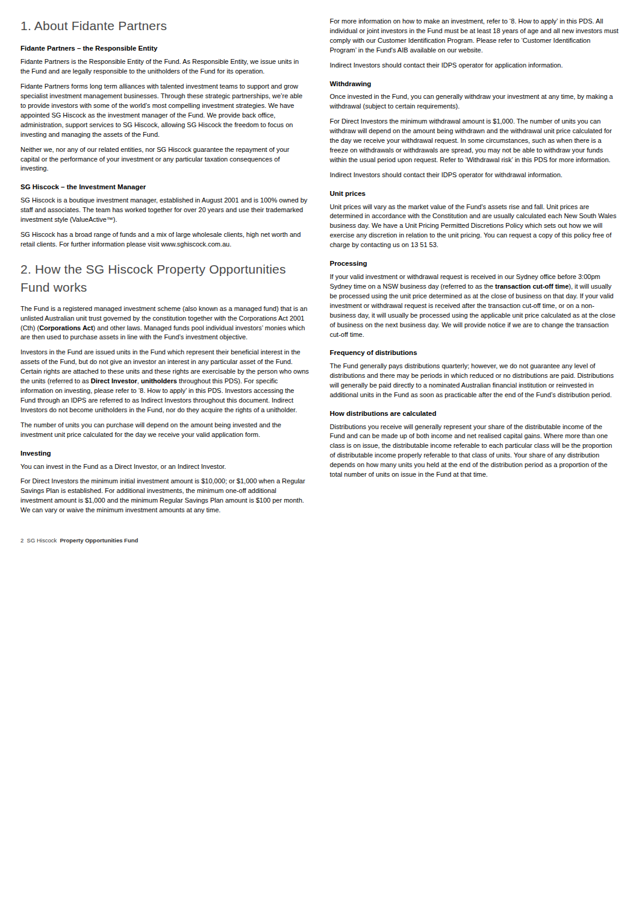1. About Fidante Partners
Fidante Partners – the Responsible Entity
Fidante Partners is the Responsible Entity of the Fund. As Responsible Entity, we issue units in the Fund and are legally responsible to the unitholders of the Fund for its operation.
Fidante Partners forms long term alliances with talented investment teams to support and grow specialist investment management businesses. Through these strategic partnerships, we’re able to provide investors with some of the world’s most compelling investment strategies. We have appointed SG Hiscock as the investment manager of the Fund. We provide back office, administration, support services to SG Hiscock, allowing SG Hiscock the freedom to focus on investing and managing the assets of the Fund.
Neither we, nor any of our related entities, nor SG Hiscock guarantee the repayment of your capital or the performance of your investment or any particular taxation consequences of investing.
SG Hiscock – the Investment Manager
SG Hiscock is a boutique investment manager, established in August 2001 and is 100% owned by staff and associates. The team has worked together for over 20 years and use their trademarked investment style (ValueActive™).
SG Hiscock has a broad range of funds and a mix of large wholesale clients, high net worth and retail clients. For further information please visit www.sghiscock.com.au.
2. How the SG Hiscock Property Opportunities Fund works
The Fund is a registered managed investment scheme (also known as a managed fund) that is an unlisted Australian unit trust governed by the constitution together with the Corporations Act 2001 (Cth) (Corporations Act) and other laws. Managed funds pool individual investors’ monies which are then used to purchase assets in line with the Fund’s investment objective.
Investors in the Fund are issued units in the Fund which represent their beneficial interest in the assets of the Fund, but do not give an investor an interest in any particular asset of the Fund. Certain rights are attached to these units and these rights are exercisable by the person who owns the units (referred to as Direct Investor, unitholders throughout this PDS). For specific information on investing, please refer to ‘8. How to apply’ in this PDS. Investors accessing the Fund through an IDPS are referred to as Indirect Investors throughout this document. Indirect Investors do not become unitholders in the Fund, nor do they acquire the rights of a unitholder.
The number of units you can purchase will depend on the amount being invested and the investment unit price calculated for the day we receive your valid application form.
Investing
You can invest in the Fund as a Direct Investor, or an Indirect Investor.
For Direct Investors the minimum initial investment amount is $10,000; or $1,000 when a Regular Savings Plan is established. For additional investments, the minimum one-off additional investment amount is $1,000 and the minimum Regular Savings Plan amount is $100 per month. We can vary or waive the minimum investment amounts at any time.
For more information on how to make an investment, refer to ‘8. How to apply’ in this PDS. All individual or joint investors in the Fund must be at least 18 years of age and all new investors must comply with our Customer Identification Program. Please refer to ‘Customer Identification Program’ in the Fund's AIB available on our website.
Indirect Investors should contact their IDPS operator for application information.
Withdrawing
Once invested in the Fund, you can generally withdraw your investment at any time, by making a withdrawal (subject to certain requirements).
For Direct Investors the minimum withdrawal amount is $1,000. The number of units you can withdraw will depend on the amount being withdrawn and the withdrawal unit price calculated for the day we receive your withdrawal request. In some circumstances, such as when there is a freeze on withdrawals or withdrawals are spread, you may not be able to withdraw your funds within the usual period upon request. Refer to ‘Withdrawal risk’ in this PDS for more information.
Indirect Investors should contact their IDPS operator for withdrawal information.
Unit prices
Unit prices will vary as the market value of the Fund's assets rise and fall. Unit prices are determined in accordance with the Constitution and are usually calculated each New South Wales business day. We have a Unit Pricing Permitted Discretions Policy which sets out how we will exercise any discretion in relation to the unit pricing. You can request a copy of this policy free of charge by contacting us on 13 51 53.
Processing
If your valid investment or withdrawal request is received in our Sydney office before 3:00pm Sydney time on a NSW business day (referred to as the transaction cut-off time), it will usually be processed using the unit price determined as at the close of business on that day. If your valid investment or withdrawal request is received after the transaction cut-off time, or on a non-business day, it will usually be processed using the applicable unit price calculated as at the close of business on the next business day. We will provide notice if we are to change the transaction cut-off time.
Frequency of distributions
The Fund generally pays distributions quarterly; however, we do not guarantee any level of distributions and there may be periods in which reduced or no distributions are paid. Distributions will generally be paid directly to a nominated Australian financial institution or reinvested in additional units in the Fund as soon as practicable after the end of the Fund’s distribution period.
How distributions are calculated
Distributions you receive will generally represent your share of the distributable income of the Fund and can be made up of both income and net realised capital gains. Where more than one class is on issue, the distributable income referable to each particular class will be the proportion of distributable income properly referable to that class of units. Your share of any distribution depends on how many units you held at the end of the distribution period as a proportion of the total number of units on issue in the Fund at that time.
2 SG Hiscock Property Opportunities Fund